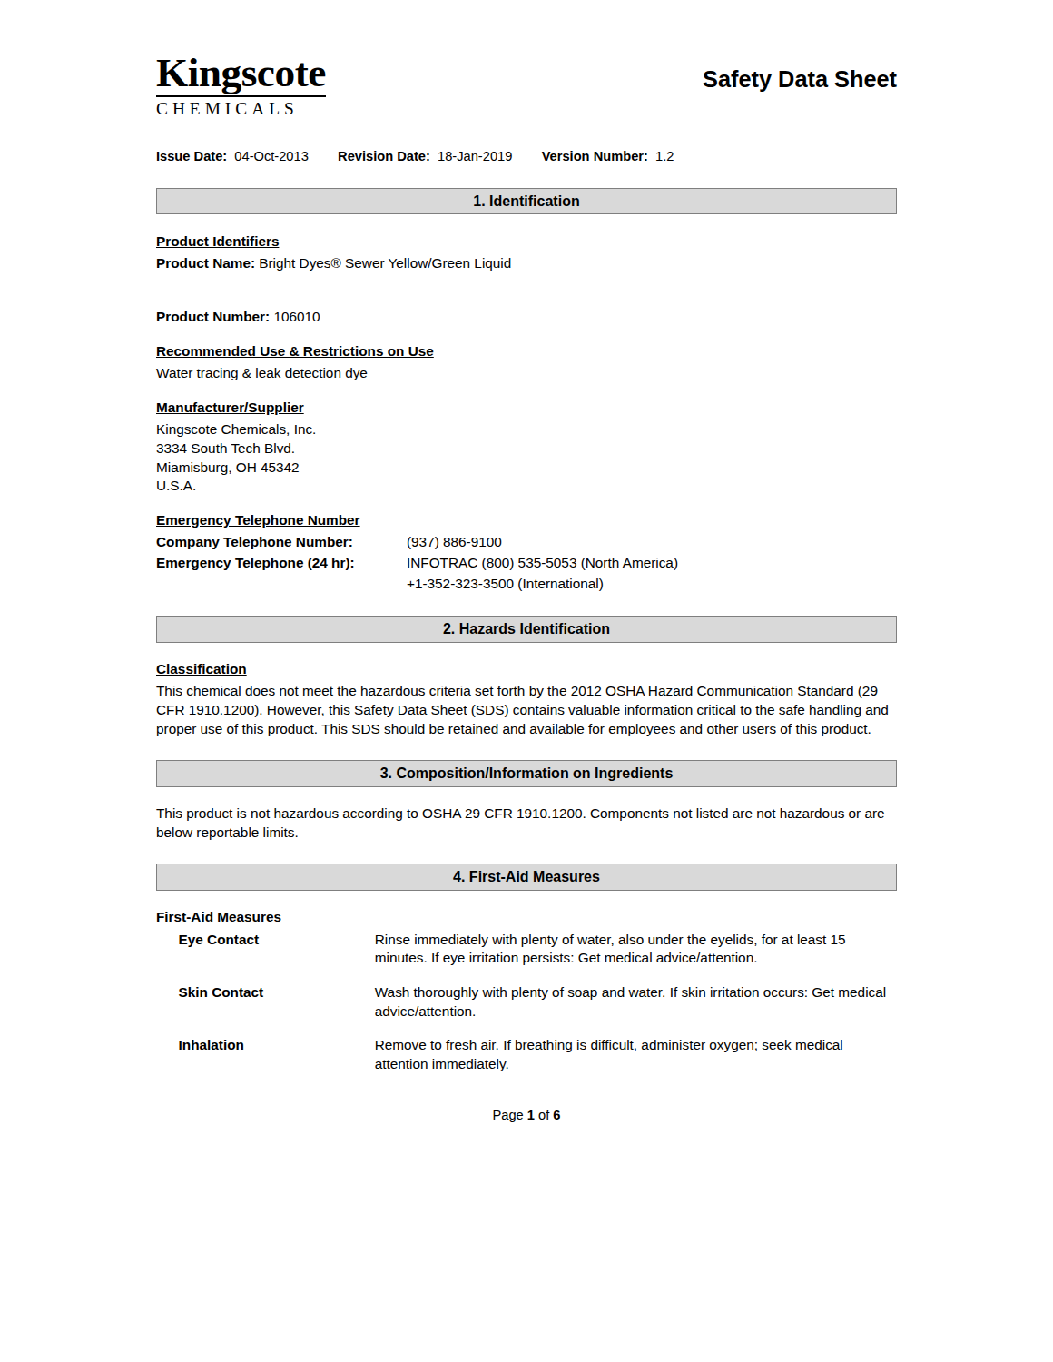Kingscote CHEMICALS
Safety Data Sheet
Issue Date: 04-Oct-2013 Revision Date: 18-Jan-2019 Version Number: 1.2
1. Identification
Product Identifiers
Product Name: Bright Dyes® Sewer Yellow/Green Liquid
Product Number: 106010
Recommended Use & Restrictions on Use
Water tracing & leak detection dye
Manufacturer/Supplier
Kingscote Chemicals, Inc.
3334 South Tech Blvd.
Miamisburg, OH 45342
U.S.A.
Emergency Telephone Number
Company Telephone Number:
(937) 886-9100
Emergency Telephone (24 hr):
INFOTRAC (800) 535-5053 (North America)
+1-352-323-3500 (International)
2. Hazards Identification
Classification
This chemical does not meet the hazardous criteria set forth by the 2012 OSHA Hazard Communication Standard (29 CFR 1910.1200). However, this Safety Data Sheet (SDS) contains valuable information critical to the safe handling and proper use of this product. This SDS should be retained and available for employees and other users of this product.
3. Composition/Information on Ingredients
This product is not hazardous according to OSHA 29 CFR 1910.1200. Components not listed are not hazardous or are below reportable limits.
4. First-Aid Measures
First-Aid Measures
Eye Contact
Rinse immediately with plenty of water, also under the eyelids, for at least 15 minutes. If eye irritation persists: Get medical advice/attention.
Skin Contact
Wash thoroughly with plenty of soap and water. If skin irritation occurs: Get medical advice/attention.
Inhalation
Remove to fresh air. If breathing is difficult, administer oxygen; seek medical attention immediately.
Page 1 of 6